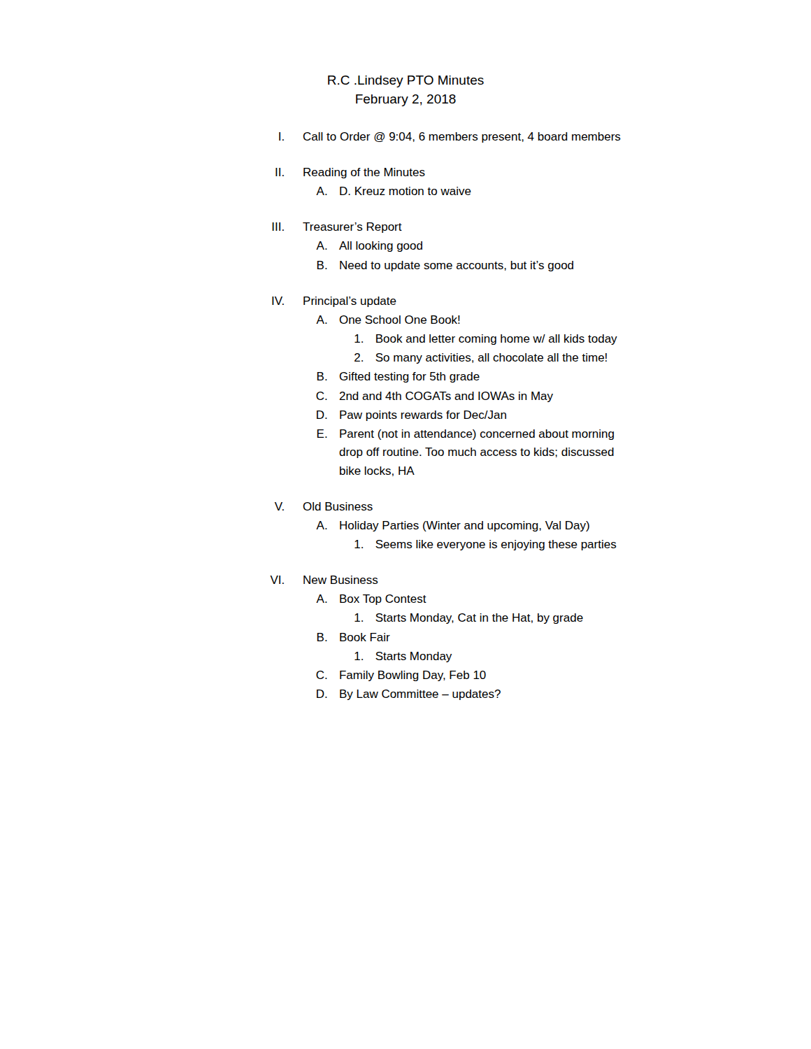R.C .Lindsey PTO Minutes
February 2, 2018
Call to Order @ 9:04, 6 members present, 4 board members
Reading of the Minutes
D. Kreuz motion to waive
Treasurer’s Report
All looking good
Need to update some accounts, but it’s good
Principal’s update
One School One Book!
Book and letter coming home w/ all kids today
So many activities, all chocolate all the time!
Gifted testing for 5th grade
2nd and 4th COGATs and IOWAs in May
Paw points rewards for Dec/Jan
Parent (not in attendance) concerned about morning drop off routine. Too much access to kids; discussed bike locks, HA
Old Business
Holiday Parties (Winter and upcoming, Val Day)
Seems like everyone is enjoying these parties
New Business
Box Top Contest
Starts Monday, Cat in the Hat, by grade
Book Fair
Starts Monday
Family Bowling Day, Feb 10
By Law Committee – updates?